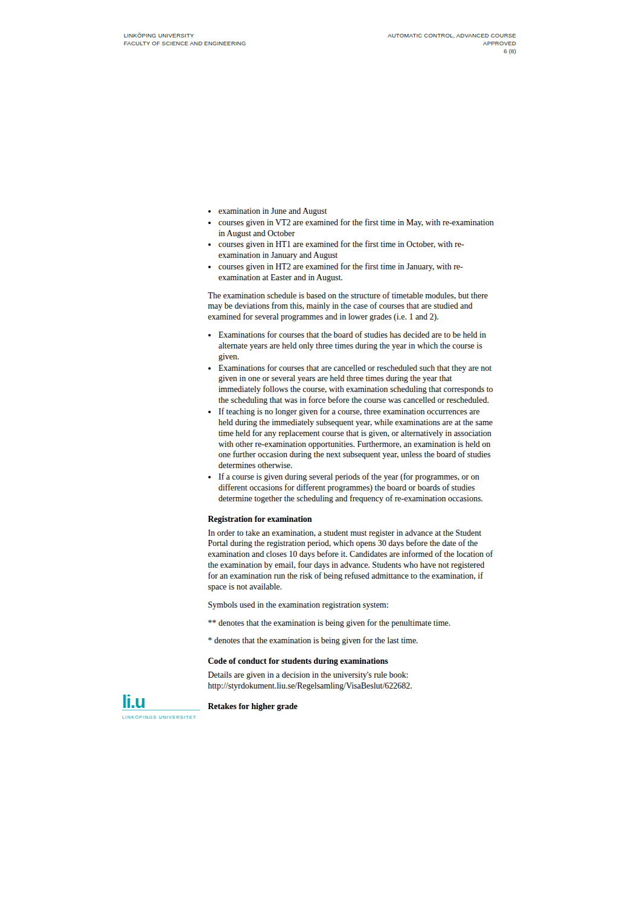LINKÖPING UNIVERSITY
FACULTY OF SCIENCE AND ENGINEERING
AUTOMATIC CONTROL, ADVANCED COURSE
APPROVED
6 (8)
examination in June and August
courses given in VT2 are examined for the first time in May, with re-examination in August and October
courses given in HT1 are examined for the first time in October, with re-examination in January and August
courses given in HT2 are examined for the first time in January, with re-examination at Easter and in August.
The examination schedule is based on the structure of timetable modules, but there may be deviations from this, mainly in the case of courses that are studied and examined for several programmes and in lower grades (i.e. 1 and 2).
Examinations for courses that the board of studies has decided are to be held in alternate years are held only three times during the year in which the course is given.
Examinations for courses that are cancelled or rescheduled such that they are not given in one or several years are held three times during the year that immediately follows the course, with examination scheduling that corresponds to the scheduling that was in force before the course was cancelled or rescheduled.
If teaching is no longer given for a course, three examination occurrences are held during the immediately subsequent year, while examinations are at the same time held for any replacement course that is given, or alternatively in association with other re-examination opportunities. Furthermore, an examination is held on one further occasion during the next subsequent year, unless the board of studies determines otherwise.
If a course is given during several periods of the year (for programmes, or on different occasions for different programmes) the board or boards of studies determine together the scheduling and frequency of re-examination occasions.
Registration for examination
In order to take an examination, a student must register in advance at the Student Portal during the registration period, which opens 30 days before the date of the examination and closes 10 days before it. Candidates are informed of the location of the examination by email, four days in advance. Students who have not registered for an examination run the risk of being refused admittance to the examination, if space is not available.
Symbols used in the examination registration system:
** denotes that the examination is being given for the penultimate time.
* denotes that the examination is being given for the last time.
Code of conduct for students during examinations
Details are given in a decision in the university's rule book: http://styrdokument.liu.se/Regelsamling/VisaBeslut/622682.
Retakes for higher grade
li.u
LINKÖPINGS UNIVERSITET